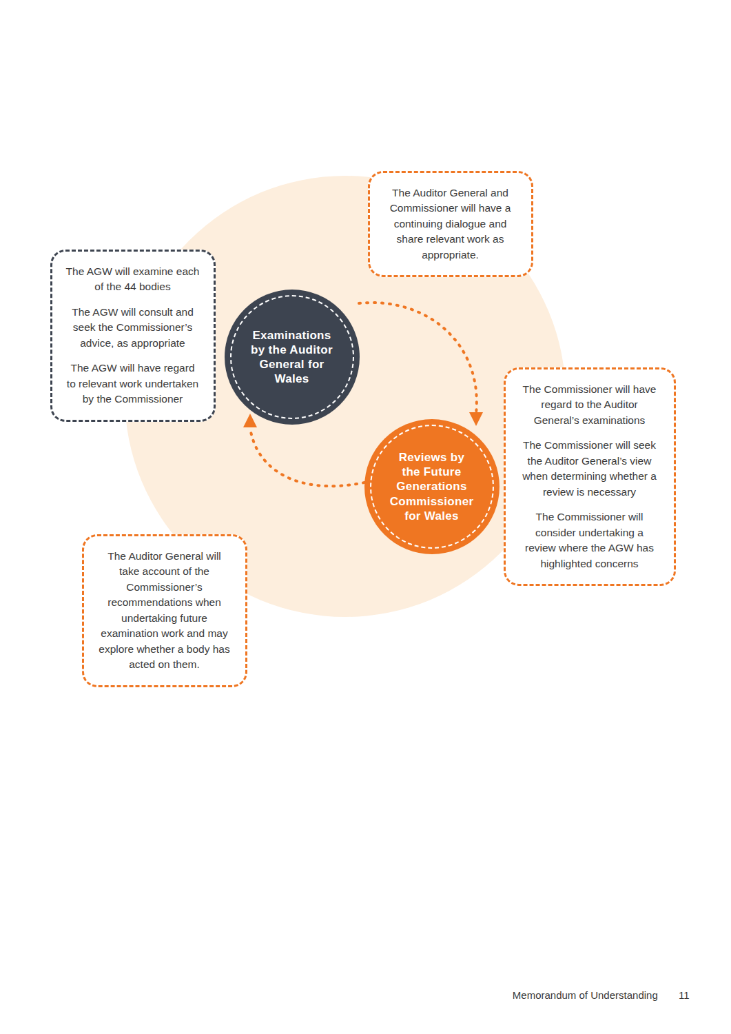Examinations
by the Auditor
General for
Wales
Reviews by
the Future
Generations
Commissioner
for Wales
The Auditor General and Commissioner will have a continuing dialogue and share relevant work as appropriate.
The AGW will examine each of the 44 bodies
The AGW will consult and seek the Commissioner’s advice, as appropriate
The AGW will have regard to relevant work undertaken by the Commissioner
The Commissioner will have regard to the Auditor General’s examinations
The Commissioner will seek the Auditor General’s view when determining whether a review is necessary
The Commissioner will consider undertaking a review where the AGW has highlighted concerns
The Auditor General will take account of the Commissioner’s recommendations when undertaking future examination work and may explore whether a body has acted on them.
Memorandum of Understanding 11